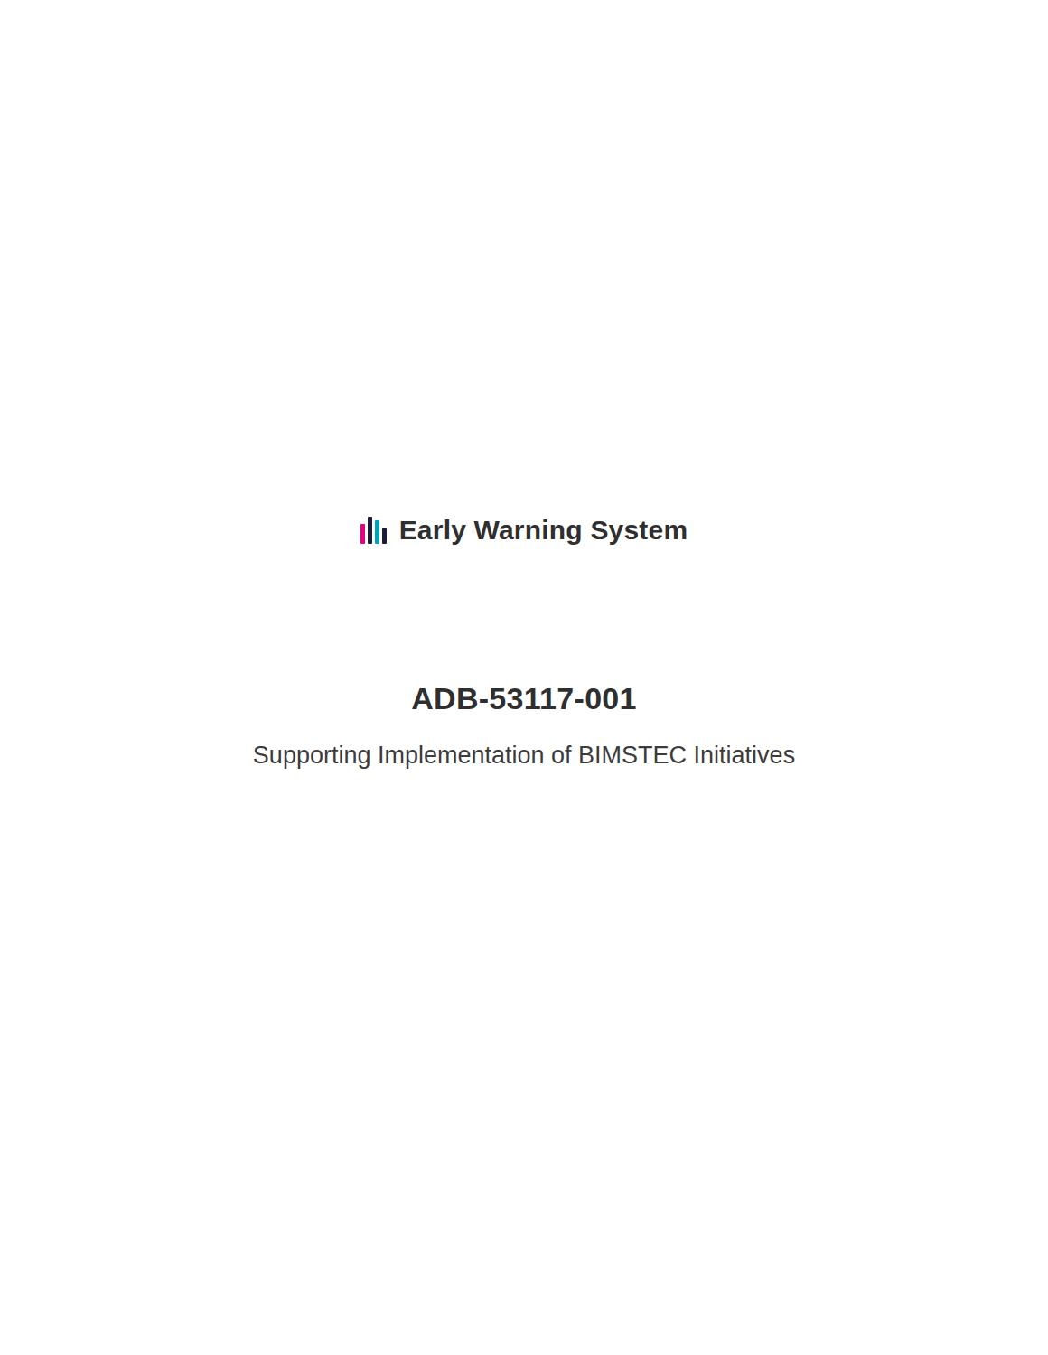Early Warning System
ADB-53117-001
Supporting Implementation of BIMSTEC Initiatives